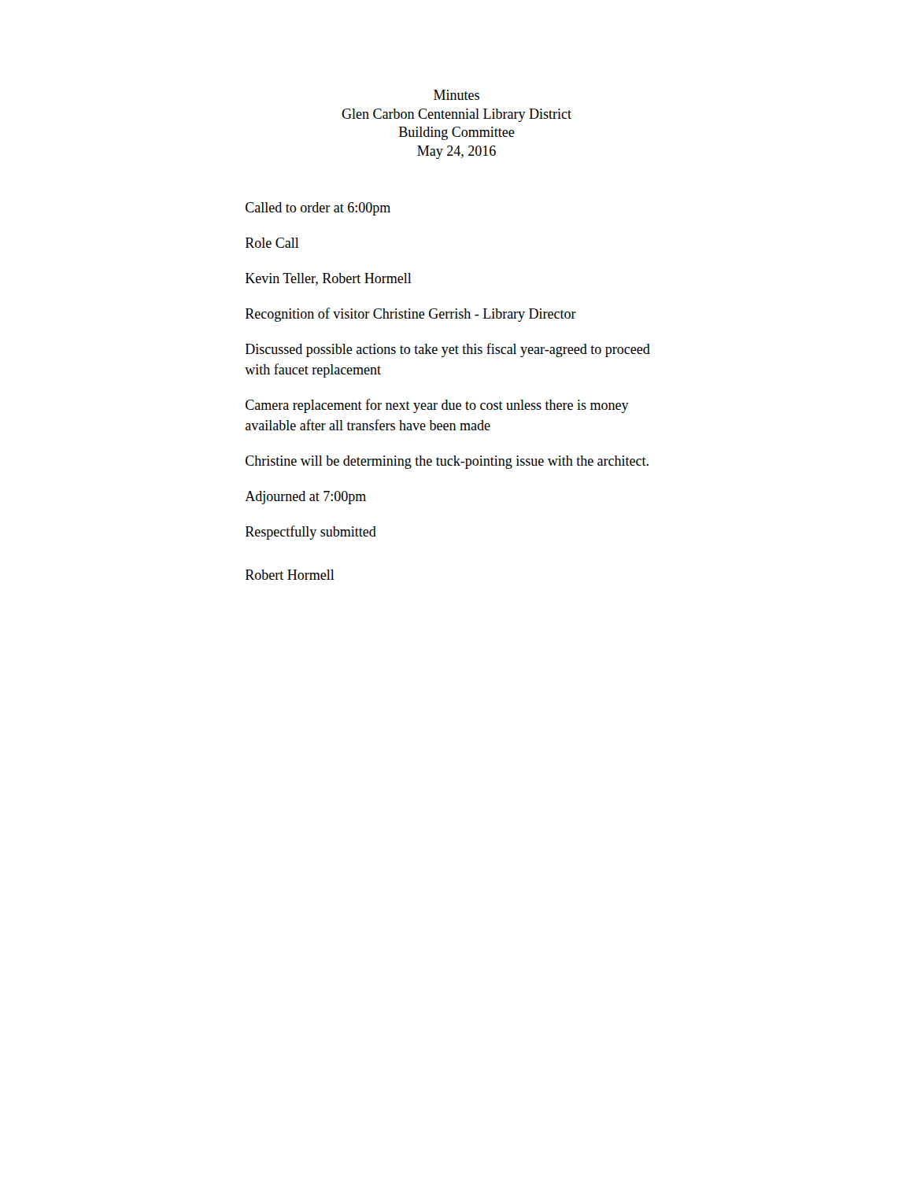Minutes
Glen Carbon Centennial Library District
Building Committee
May 24, 2016
Called to order at 6:00pm
Role Call
Kevin Teller, Robert Hormell
Recognition of visitor Christine Gerrish - Library Director
Discussed possible actions to take yet this fiscal year-agreed to proceed with faucet replacement
Camera replacement for next year due to cost unless there is money available after all transfers have been made
Christine will be determining the tuck-pointing issue with the architect.
Adjourned at 7:00pm
Respectfully submitted
Robert Hormell